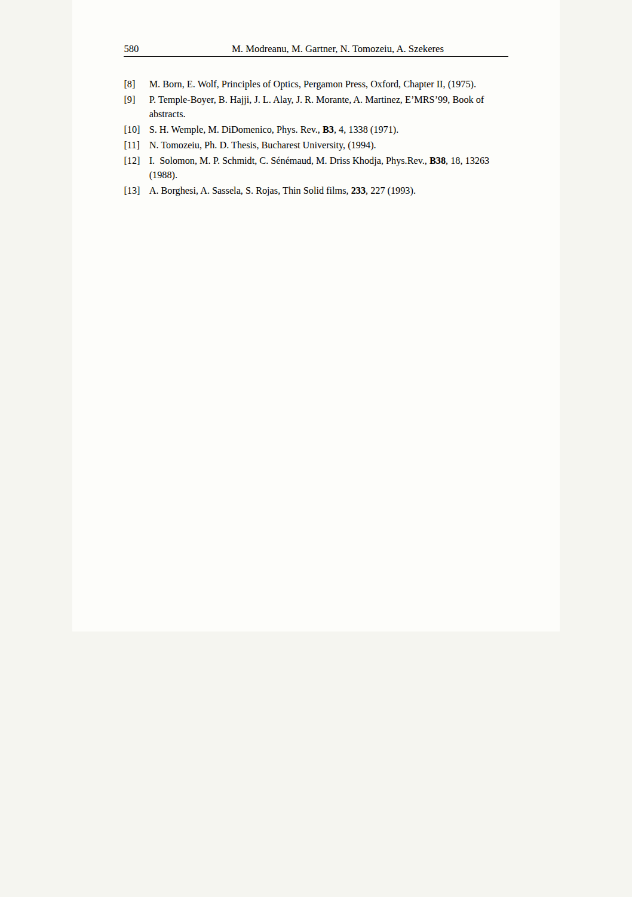580 M. Modreanu, M. Gartner, N. Tomozeiu, A. Szekeres
[8] M. Born, E. Wolf, Principles of Optics, Pergamon Press, Oxford, Chapter II, (1975).
[9] P. Temple-Boyer, B. Hajji, J. L. Alay, J. R. Morante, A. Martinez, E’MRS’99, Book of abstracts.
[10] S. H. Wemple, M. DiDomenico, Phys. Rev., B3, 4, 1338 (1971).
[11] N. Tomozeiu, Ph. D. Thesis, Bucharest University, (1994).
[12] I. Solomon, M. P. Schmidt, C. Sénémaud, M. Driss Khodja, Phys.Rev., B38, 18, 13263 (1988).
[13] A. Borghesi, A. Sassela, S. Rojas, Thin Solid films, 233, 227 (1993).